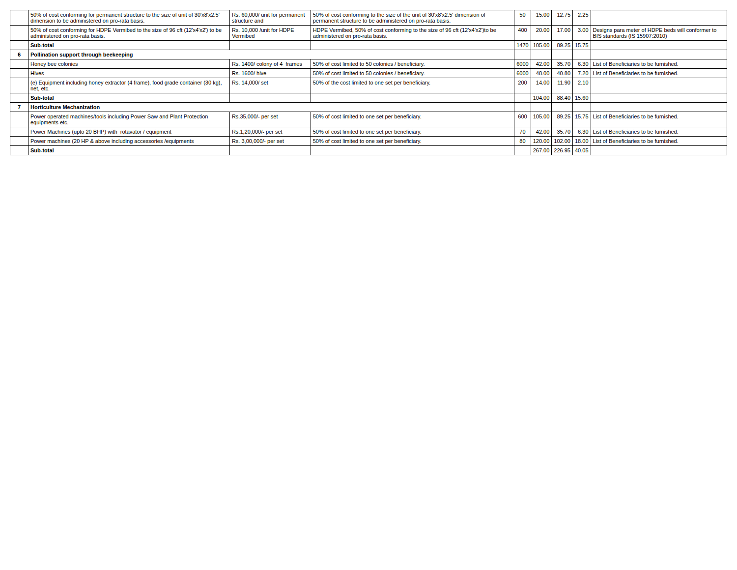| | 50% of cost conforming for permanent structure to the size of unit of 30'x8'x2.5' dimension to be administered on pro-rata basis. | Rs. 60,000/ unit for permanent structure and | 50% of cost conforming to the size of the unit of 30'x8'x2.5' dimension of permanent structure to be administered on pro-rata basis. | 50 | 15.00 | 12.75 | 2.25 | |
| | 50% of cost conforming for HDPE Vermibed to the size of 96 cft (12'x4'x2') to be administered on pro-rata basis. | Rs. 10,000 /unit for HDPE Vermibed | HDPE Vermibed, 50% of cost conforming to the size of 96 cft (12'x4'x2')to be administered on pro-rata basis. | 400 | 20.00 | 17.00 | 3.00 | Designs para meter of HDPE beds will conformer to BIS standards (IS 15907:2010) |
| | Sub-total | | | 1470 | 105.00 | 89.25 | 15.75 | |
| 6 | Pollination support through beekeeping | | | | | |
| | Honey bee colonies | Rs. 1400/ colony of 4 frames | 50% of cost limited to 50 colonies / beneficiary. | 6000 | 42.00 | 35.70 | 6.30 | List of Beneficiaries to be furnished. |
| | Hives | Rs. 1600/ hive | 50% of cost limited to 50 colonies / beneficiary. | 6000 | 48.00 | 40.80 | 7.20 | List of Beneficiaries to be furnished. |
| | (e) Equipment including honey extractor (4 frame), food grade container (30 kg), net, etc. | Rs. 14,000/ set | 50% of the cost limited to one set per beneficiary. | 200 | 14.00 | 11.90 | 2.10 | |
| | Sub-total | | | | 104.00 | 88.40 | 15.60 | |
| 7 | Horticulture Mechanization | | | | | |
| | Power operated machines/tools including Power Saw and Plant Protection equipments etc. | Rs.35,000/- per set | 50% of cost limited to one set per beneficiary. | 600 | 105.00 | 89.25 | 15.75 | List of Beneficiaries to be furnished. |
| | Power Machines (upto 20 BHP) with rotavator / equipment | Rs.1,20,000/- per set | 50% of cost limited to one set per beneficiary. | 70 | 42.00 | 35.70 | 6.30 | List of Beneficiaries to be furnished. |
| | Power machines (20 HP & above including accessories /equipments | Rs. 3,00,000/- per set | 50% of cost limited to one set per beneficiary. | 80 | 120.00 | 102.00 | 18.00 | List of Beneficiaries to be furnished. |
| | Sub-total | | | | 267.00 | 226.95 | 40.05 | |